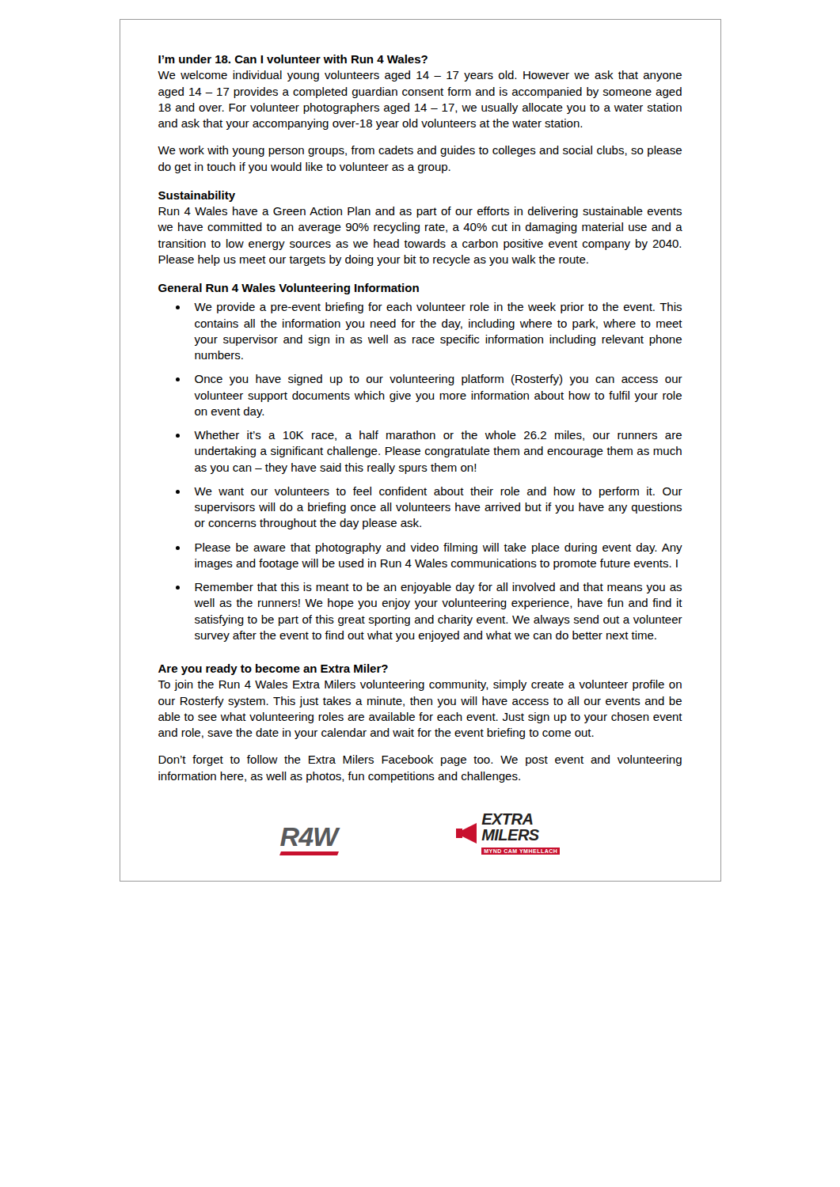I’m under 18. Can I volunteer with Run 4 Wales?
We welcome individual young volunteers aged 14 – 17 years old. However we ask that anyone aged 14 – 17 provides a completed guardian consent form and is accompanied by someone aged 18 and over. For volunteer photographers aged 14 – 17, we usually allocate you to a water station and ask that your accompanying over-18 year old volunteers at the water station.
We work with young person groups, from cadets and guides to colleges and social clubs, so please do get in touch if you would like to volunteer as a group.
Sustainability
Run 4 Wales have a Green Action Plan and as part of our efforts in delivering sustainable events we have committed to an average 90% recycling rate, a 40% cut in damaging material use and a transition to low energy sources as we head towards a carbon positive event company by 2040. Please help us meet our targets by doing your bit to recycle as you walk the route.
General Run 4 Wales Volunteering Information
We provide a pre-event briefing for each volunteer role in the week prior to the event. This contains all the information you need for the day, including where to park, where to meet your supervisor and sign in as well as race specific information including relevant phone numbers.
Once you have signed up to our volunteering platform (Rosterfy) you can access our volunteer support documents which give you more information about how to fulfil your role on event day.
Whether it’s a 10K race, a half marathon or the whole 26.2 miles, our runners are undertaking a significant challenge. Please congratulate them and encourage them as much as you can – they have said this really spurs them on!
We want our volunteers to feel confident about their role and how to perform it. Our supervisors will do a briefing once all volunteers have arrived but if you have any questions or concerns throughout the day please ask.
Please be aware that photography and video filming will take place during event day. Any images and footage will be used in Run 4 Wales communications to promote future events. I
Remember that this is meant to be an enjoyable day for all involved and that means you as well as the runners! We hope you enjoy your volunteering experience, have fun and find it satisfying to be part of this great sporting and charity event. We always send out a volunteer survey after the event to find out what you enjoyed and what we can do better next time.
Are you ready to become an Extra Miler?
To join the Run 4 Wales Extra Milers volunteering community, simply create a volunteer profile on our Rosterfy system. This just takes a minute, then you will have access to all our events and be able to see what volunteering roles are available for each event. Just sign up to your chosen event and role, save the date in your calendar and wait for the event briefing to come out.
Don’t forget to follow the Extra Milers Facebook page too. We post event and volunteering information here, as well as photos, fun competitions and challenges.
R4W
EXTRA
MILERS
MYND CAM YMHELLACH